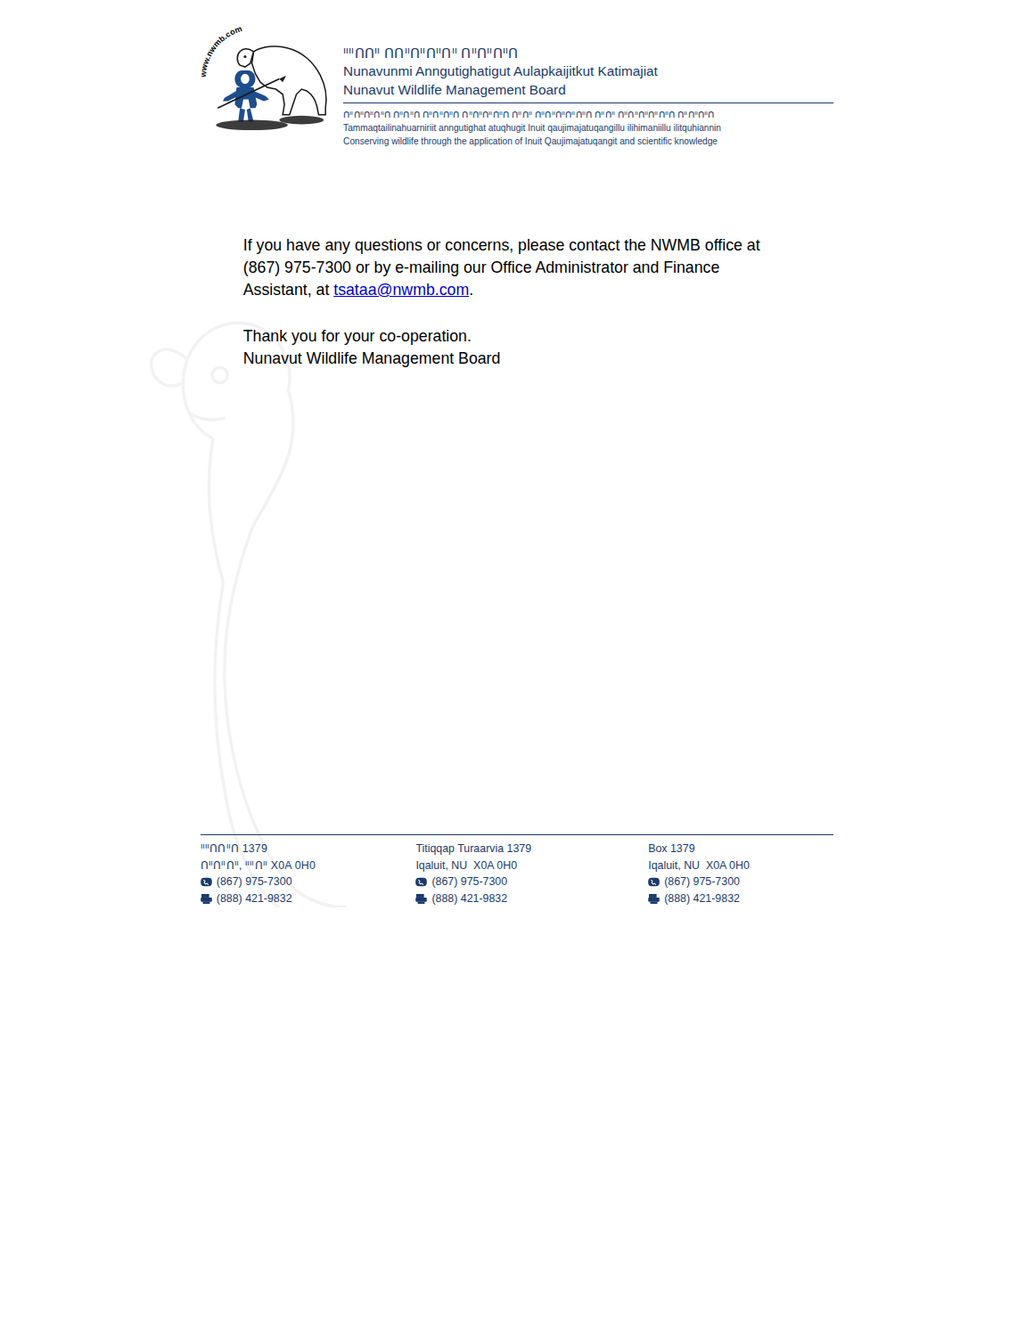www.nwmb.com
ᐦᐦᑎᑎᐦ ᑎᑎᐦᑎᐦᑎᐦᑎᐦ ᑎᐦᑎᐦᑎᐦᑎ
Nunavunmi Anngutighatigut Aulapkaijitkut Katimajiat
Nunavut Wildlife Management Board
ᑎᐦᑎᐦᑎᐦᑎᐦᑎ ᑎᐦᑎᐦᑎ ᑎᐦᑎᐦᑎᐦᑎ ᑎᐦᑎᐦᑎᐦᑎᐦᑎ ᑎᐦᑎᐦ ᑎᐦᑎᐦᑎᐦᑎᐦᑎᐦᑎ ᑎᐦᑎᐦ ᑎᐦᑎᐦᑎᐦᑎᐦᑎᐦᑎ ᑎᐦᑎᐦᑎᐦᑎ
Tammaqtailinahuarniriit anngutighat atuqhugit Inuit qaujimajatuqangillu ilihimaniillu ilitquhiannin
Conserving wildlife through the application of Inuit Qaujimajatuqangit and scientific knowledge
If you have any questions or concerns, please contact the NWMB office at (867) 975-7300 or by e-mailing our Office Administrator and Finance Assistant, at tsataa@nwmb.com.
Thank you for your co-operation.
Nunavut Wildlife Management Board
ᐦᐦᑎᑎᐦᑎ 1379
ᑎᐦᑎᐦᑎᐦ, ᐦᐦᑎᐦ X0A 0H0
(867) 975-7300
(888) 421-9832
Titiqqap Turaarvia 1379
Iqaluit, NU X0A 0H0
(867) 975-7300
(888) 421-9832
Box 1379
Iqaluit, NU X0A 0H0
(867) 975-7300
(888) 421-9832